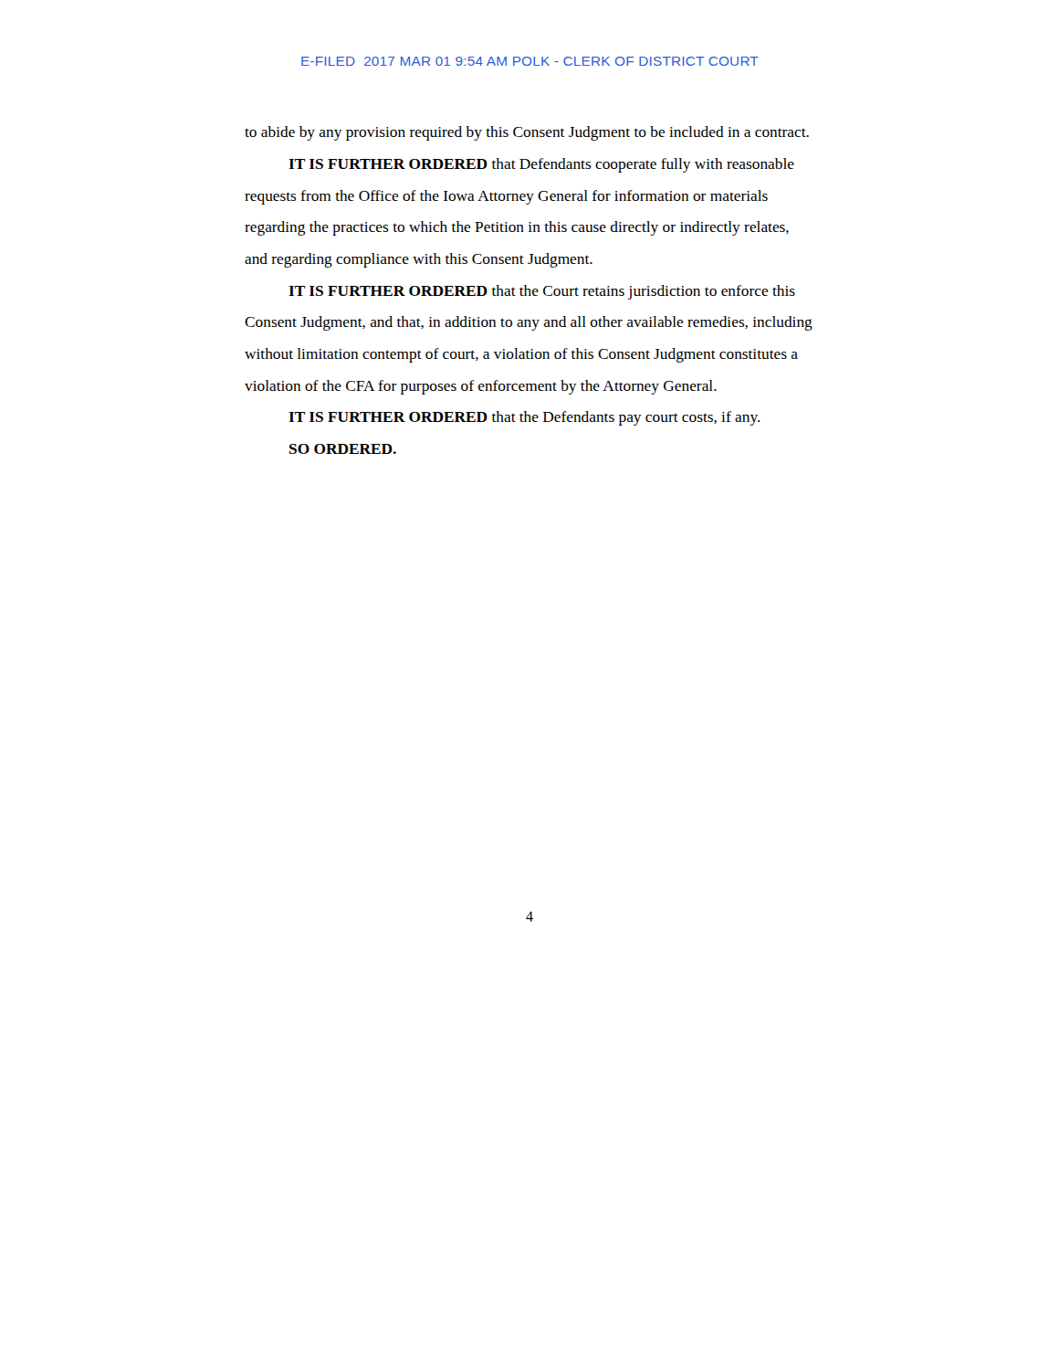E-FILED 2017 MAR 01 9:54 AM POLK - CLERK OF DISTRICT COURT
to abide by any provision required by this Consent Judgment to be included in a contract.
IT IS FURTHER ORDERED that Defendants cooperate fully with reasonable requests from the Office of the Iowa Attorney General for information or materials regarding the practices to which the Petition in this cause directly or indirectly relates, and regarding compliance with this Consent Judgment.
IT IS FURTHER ORDERED that the Court retains jurisdiction to enforce this Consent Judgment, and that, in addition to any and all other available remedies, including without limitation contempt of court, a violation of this Consent Judgment constitutes a violation of the CFA for purposes of enforcement by the Attorney General.
IT IS FURTHER ORDERED that the Defendants pay court costs, if any.
SO ORDERED.
4